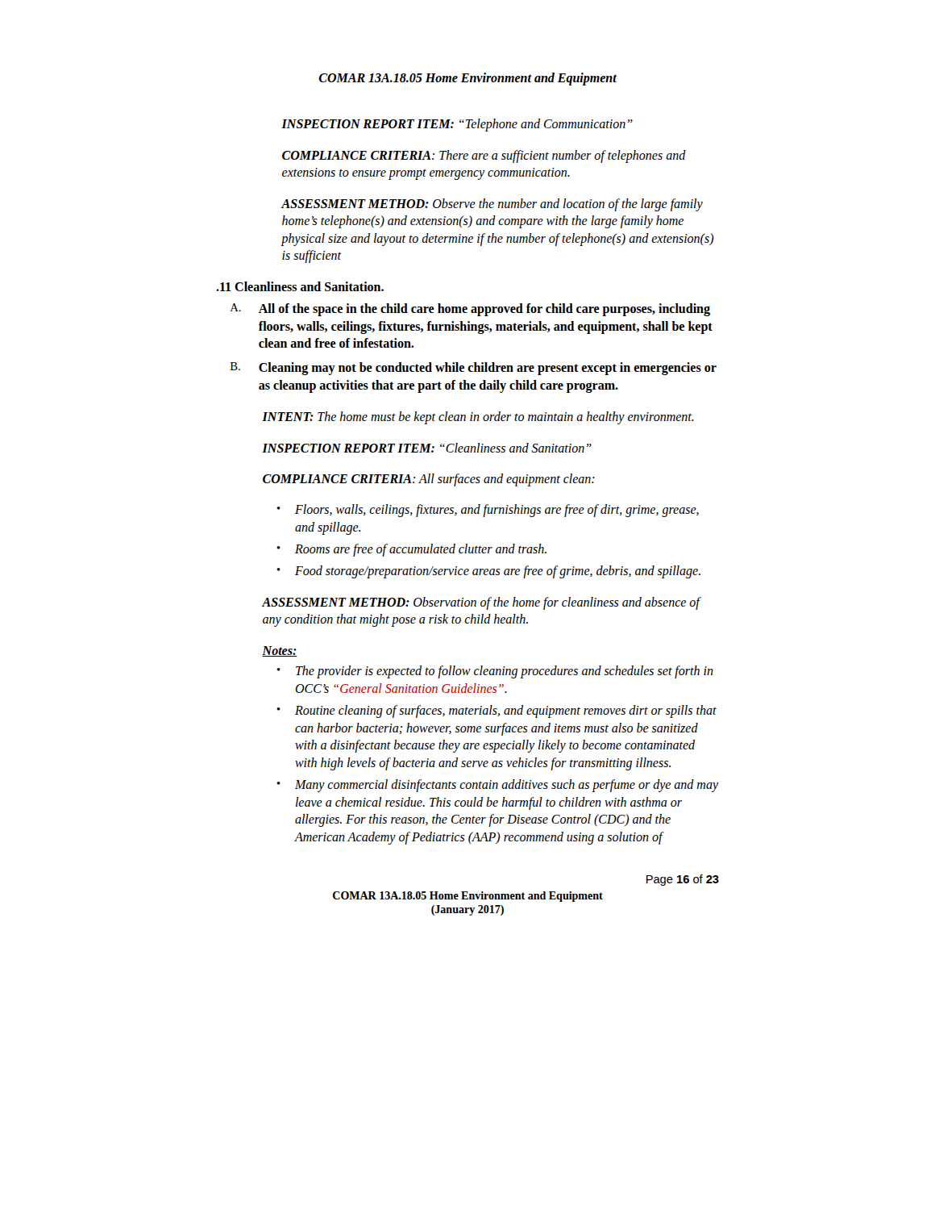COMAR 13A.18.05 Home Environment and Equipment
INSPECTION REPORT ITEM: “Telephone and Communication”
COMPLIANCE CRITERIA: There are a sufficient number of telephones and extensions to ensure prompt emergency communication.
ASSESSMENT METHOD: Observe the number and location of the large family home’s telephone(s) and extension(s) and compare with the large family home physical size and layout to determine if the number of telephone(s) and extension(s) is sufficient
.11 Cleanliness and Sanitation.
A. All of the space in the child care home approved for child care purposes, including floors, walls, ceilings, fixtures, furnishings, materials, and equipment, shall be kept clean and free of infestation.
B. Cleaning may not be conducted while children are present except in emergencies or as cleanup activities that are part of the daily child care program.
INTENT: The home must be kept clean in order to maintain a healthy environment.
INSPECTION REPORT ITEM: “Cleanliness and Sanitation”
COMPLIANCE CRITERIA: All surfaces and equipment clean:
Floors, walls, ceilings, fixtures, and furnishings are free of dirt, grime, grease, and spillage.
Rooms are free of accumulated clutter and trash.
Food storage/preparation/service areas are free of grime, debris, and spillage.
ASSESSMENT METHOD: Observation of the home for cleanliness and absence of any condition that might pose a risk to child health.
Notes:
The provider is expected to follow cleaning procedures and schedules set forth in OCC’s “General Sanitation Guidelines”.
Routine cleaning of surfaces, materials, and equipment removes dirt or spills that can harbor bacteria; however, some surfaces and items must also be sanitized with a disinfectant because they are especially likely to become contaminated with high levels of bacteria and serve as vehicles for transmitting illness.
Many commercial disinfectants contain additives such as perfume or dye and may leave a chemical residue. This could be harmful to children with asthma or allergies. For this reason, the Center for Disease Control (CDC) and the American Academy of Pediatrics (AAP) recommend using a solution of
Page 16 of 23
COMAR 13A.18.05 Home Environment and Equipment
(January 2017)